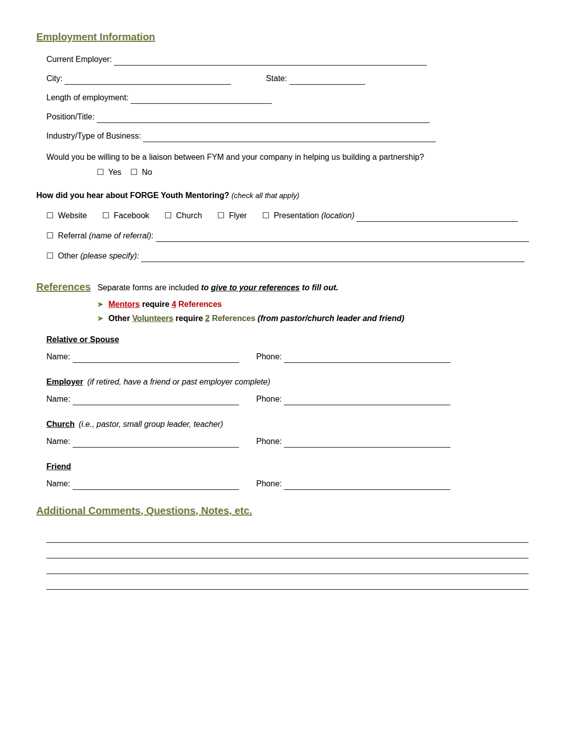Employment Information
Current Employer:
City: State:
Length of employment:
Position/Title:
Industry/Type of Business:
Would you be willing to be a liaison between FYM and your company in helping us building a partnership?
☐ Yes ☐ No
How did you hear about FORGE Youth Mentoring? (check all that apply)
☐ Website ☐ Facebook ☐ Church ☐ Flyer ☐ Presentation (location)
☐ Referral (name of referral):
☐ Other (please specify):
References
Separate forms are included to give to your references to fill out.
Mentors require 4 References
Other Volunteers require 2 References (from pastor/church leader and friend)
Relative or Spouse
Name: Phone:
Employer(if retired, have a friend or past employer complete)
Name: Phone:
Church(i.e., pastor, small group leader, teacher)
Name: Phone:
Friend
Name: Phone:
Additional Comments, Questions, Notes, etc.